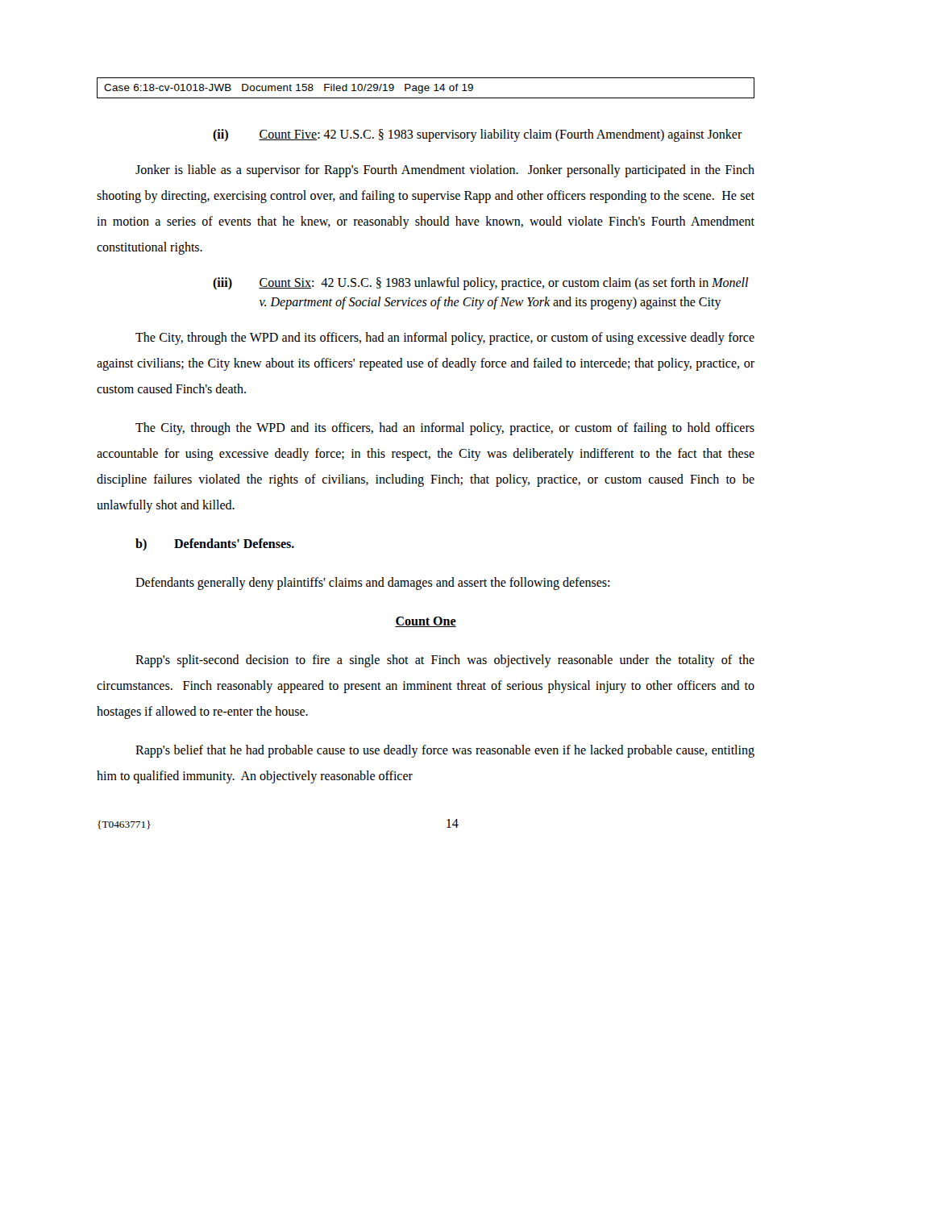Case 6:18-cv-01018-JWB Document 158 Filed 10/29/19 Page 14 of 19
(ii) Count Five: 42 U.S.C. § 1983 supervisory liability claim (Fourth Amendment) against Jonker
Jonker is liable as a supervisor for Rapp's Fourth Amendment violation. Jonker personally participated in the Finch shooting by directing, exercising control over, and failing to supervise Rapp and other officers responding to the scene. He set in motion a series of events that he knew, or reasonably should have known, would violate Finch's Fourth Amendment constitutional rights.
(iii) Count Six: 42 U.S.C. § 1983 unlawful policy, practice, or custom claim (as set forth in Monell v. Department of Social Services of the City of New York and its progeny) against the City
The City, through the WPD and its officers, had an informal policy, practice, or custom of using excessive deadly force against civilians; the City knew about its officers' repeated use of deadly force and failed to intercede; that policy, practice, or custom caused Finch's death.
The City, through the WPD and its officers, had an informal policy, practice, or custom of failing to hold officers accountable for using excessive deadly force; in this respect, the City was deliberately indifferent to the fact that these discipline failures violated the rights of civilians, including Finch; that policy, practice, or custom caused Finch to be unlawfully shot and killed.
b) Defendants' Defenses.
Defendants generally deny plaintiffs' claims and damages and assert the following defenses:
Count One
Rapp's split-second decision to fire a single shot at Finch was objectively reasonable under the totality of the circumstances. Finch reasonably appeared to present an imminent threat of serious physical injury to other officers and to hostages if allowed to re-enter the house.
Rapp's belief that he had probable cause to use deadly force was reasonable even if he lacked probable cause, entitling him to qualified immunity. An objectively reasonable officer
{T0463771} 14